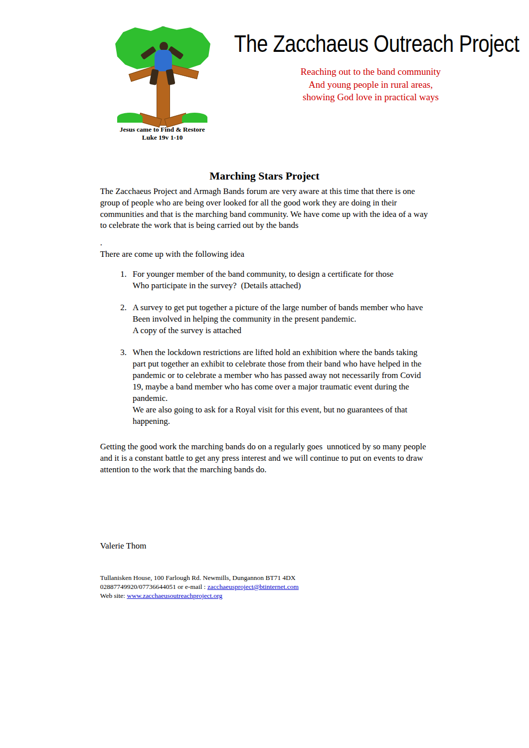Jesus came to Find & Restore
Luke 19v 1-10
The Zacchaeus Outreach Project
Reaching out to the band community
And young people in rural areas,
showing God love in practical ways
Marching Stars Project
The Zacchaeus Project and Armagh Bands forum are very aware at this time that there is one group of people who are being over looked for all the good work they are doing in their communities and that is the marching band community. We have come up with the idea of a way to celebrate the work that is being carried out by the bands
.
There are come up with the following idea
For younger member of the band community, to design a certificate for those
Who participate in the survey? (Details attached)
A survey to get put together a picture of the large number of bands member who have
Been involved in helping the community in the present pandemic.
A copy of the survey is attached
When the lockdown restrictions are lifted hold an exhibition where the bands taking part put together an exhibit to celebrate those from their band who have helped in the pandemic or to celebrate a member who has passed away not necessarily from Covid 19, maybe a band member who has come over a major traumatic event during the pandemic.
We are also going to ask for a Royal visit for this event, but no guarantees of that happening.
Getting the good work the marching bands do on a regularly goes unnoticed by so many people and it is a constant battle to get any press interest and we will continue to put on events to draw attention to the work that the marching bands do.
Valerie Thom
Tullanisken House, 100 Farlough Rd. Newmills, Dungannon BT71 4DX
02887749920/07736644051 or e-mail : zacchaeusproject@btinternet.com
Web site: www.zacchaeusoutreachproject.org